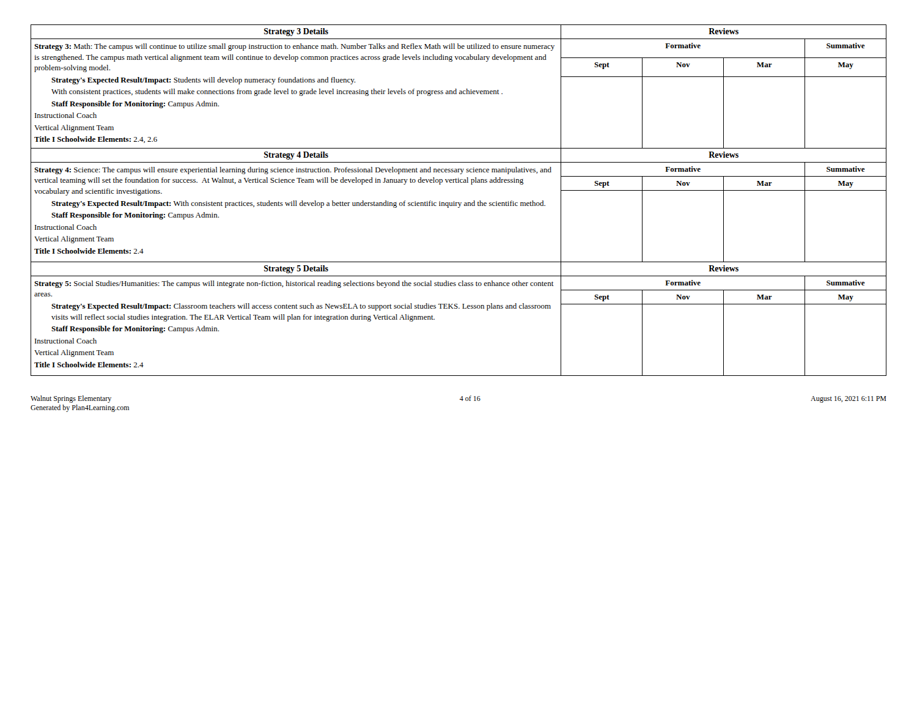| Strategy 3 Details | Reviews |
| Strategy 3: Math: The campus will continue to utilize small group instruction to enhance math. Number Talks and Reflex Math will be utilized to ensure numeracy is strengthened. The campus math vertical alignment team will continue to develop common practices across grade levels including vocabulary development and problem-solving model. Strategy's Expected Result/Impact: Students will develop numeracy foundations and fluency. With consistent practices, students will make connections from grade level to grade level increasing their levels of progress and achievement . Staff Responsible for Monitoring: Campus Admin. Instructional Coach Vertical Alignment Team Title I Schoolwide Elements: 2.4, 2.6 | Formative | Summative |
| Sept | Nov | Mar | May |
| Strategy 4 Details | Reviews |
| Strategy 4: Science: The campus will ensure experiential learning during science instruction. Professional Development and necessary science manipulatives, and vertical teaming will set the foundation for success. At Walnut, a Vertical Science Team will be developed in January to develop vertical plans addressing vocabulary and scientific investigations. Strategy's Expected Result/Impact: With consistent practices, students will develop a better understanding of scientific inquiry and the scientific method. Staff Responsible for Monitoring: Campus Admin. Instructional Coach Vertical Alignment Team Title I Schoolwide Elements: 2.4 | Formative | Summative |
| Sept | Nov | Mar | May |
| Strategy 5 Details | Reviews |
| Strategy 5: Social Studies/Humanities: The campus will integrate non-fiction, historical reading selections beyond the social studies class to enhance other content areas. Strategy's Expected Result/Impact: Classroom teachers will access content such as NewsELA to support social studies TEKS. Lesson plans and classroom visits will reflect social studies integration. The ELAR Vertical Team will plan for integration during Vertical Alignment. Staff Responsible for Monitoring: Campus Admin. Instructional Coach Vertical Alignment Team Title I Schoolwide Elements: 2.4 | Formative | Summative |
| Sept | Nov | Mar | May |
Walnut Springs Elementary
Generated by Plan4Learning.com
4 of 16
August 16, 2021 6:11 PM